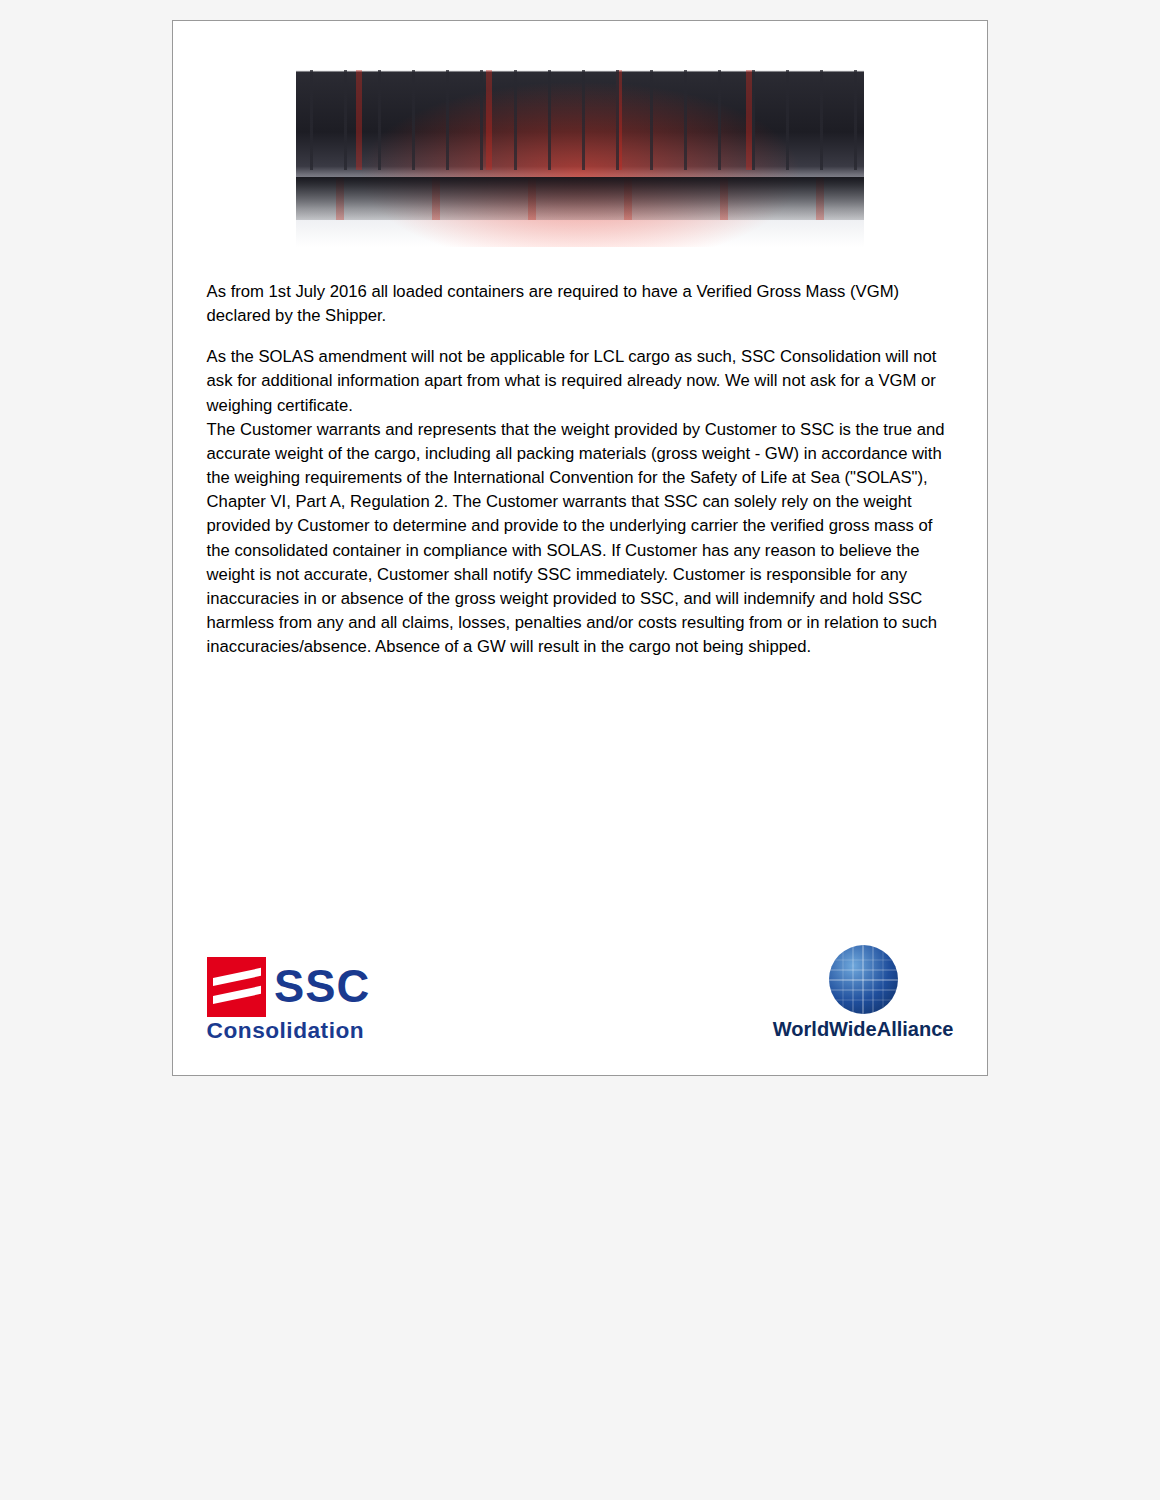As from 1st July 2016 all loaded containers are required to have a Verified Gross Mass (VGM) declared by the Shipper.
As the SOLAS amendment will not be applicable for LCL cargo as such, SSC Consolidation will not ask for additional information apart from what is required already now. We will not ask for a VGM or weighing certificate.
The Customer warrants and represents that the weight provided by Customer to SSC is the true and accurate weight of the cargo, including all packing materials (gross weight - GW) in accordance with the weighing requirements of the International Convention for the Safety of Life at Sea ("SOLAS"), Chapter VI, Part A, Regulation 2. The Customer warrants that SSC can solely rely on the weight provided by Customer to determine and provide to the underlying carrier the verified gross mass of the consolidated container in compliance with SOLAS. If Customer has any reason to believe the weight is not accurate, Customer shall notify SSC immediately. Customer is responsible for any inaccuracies in or absence of the gross weight provided to SSC, and will indemnify and hold SSC harmless from any and all claims, losses, penalties and/or costs resulting from or in relation to such inaccuracies/absence. Absence of a GW will result in the cargo not being shipped.
SSC
Consolidation
WorldWideAlliance